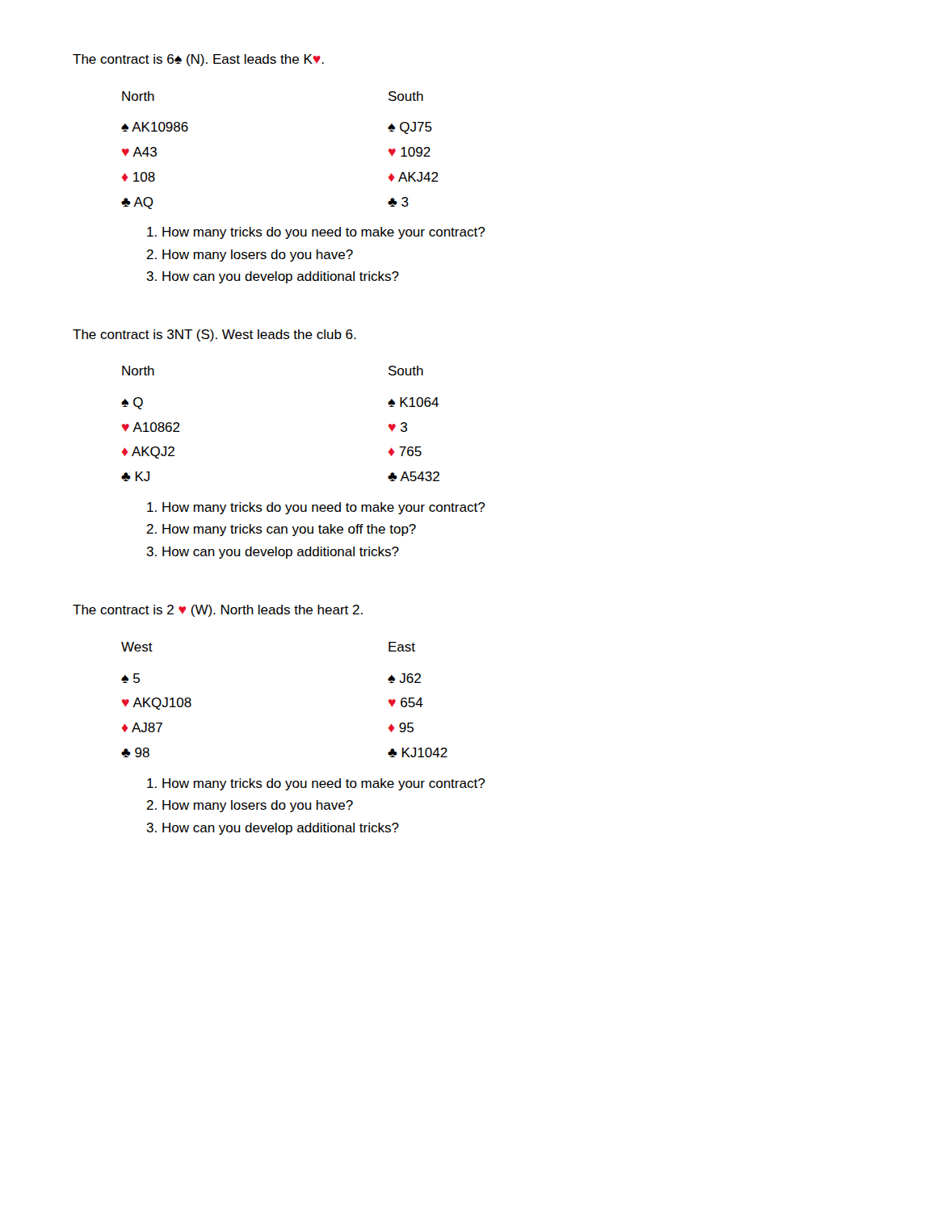The contract is 6♠ (N). East leads the K♥.
| North | South |
| ♠ AK10986 | ♠ QJ75 |
| ♥ A43 | ♥ 1092 |
| ♦ 108 | ♦ AKJ42 |
| ♣ AQ | ♣ 3 |
How many tricks do you need to make your contract?
How many losers do you have?
How can you develop additional tricks?
The contract is 3NT (S). West leads the club 6.
| North | South |
| ♠ Q | ♠ K1064 |
| ♥ A10862 | ♥ 3 |
| ♦ AKQJ2 | ♦ 765 |
| ♣ KJ | ♣ A5432 |
How many tricks do you need to make your contract?
How many tricks can you take off the top?
How can you develop additional tricks?
The contract is 2 ♥ (W). North leads the heart 2.
| West | East |
| ♠ 5 | ♠ J62 |
| ♥ AKQJ108 | ♥ 654 |
| ♦ AJ87 | ♦ 95 |
| ♣ 98 | ♣ KJ1042 |
How many tricks do you need to make your contract?
How many losers do you have?
How can you develop additional tricks?